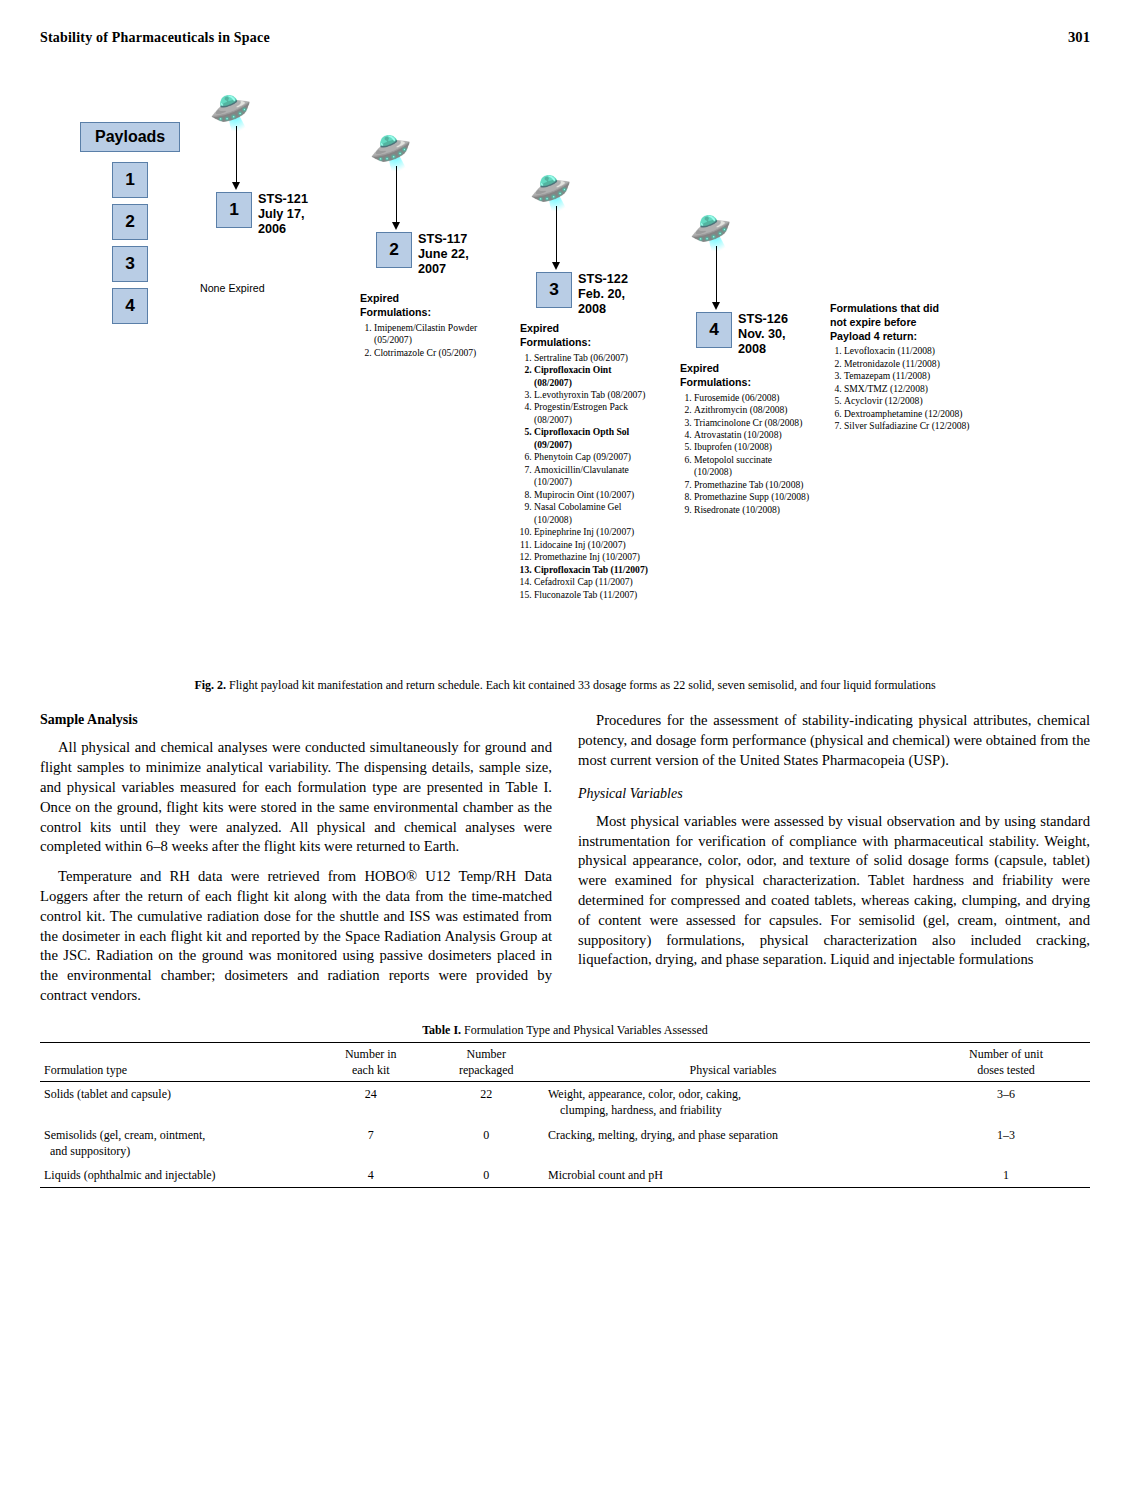Stability of Pharmaceuticals in Space 301
Payloads
1
2
3
4
🛸
🛸
🛸
🛸
1
2
3
4
STS-121
July 17,
2006
STS-117
June 22,
2007
STS-122
Feb. 20,
2008
STS-126
Nov. 30,
2008
None Expired
Expired
Formulations:
Imipenem/Cilastin Powder (05/2007)
Clotrimazole Cr (05/2007)
Expired
Formulations:
Sertraline Tab (06/2007)
Ciprofloxacin Oint (08/2007)
L.evothyroxin Tab (08/2007)
Progestin/Estrogen Pack (08/2007)
Ciprofloxacin Opth Sol (09/2007)
Phenytoin Cap (09/2007)
Amoxicillin/Clavulanate (10/2007)
Mupirocin Oint (10/2007)
Nasal Cobolamine Gel (10/2008)
Epinephrine Inj (10/2007)
Lidocaine Inj (10/2007)
Promethazine Inj (10/2007)
Ciprofloxacin Tab (11/2007)
Cefadroxil Cap (11/2007)
Fluconazole Tab (11/2007)
Expired
Formulations:
Furosemide (06/2008)
Azithromycin (08/2008)
Triamcinolone Cr (08/2008)
Atrovastatin (10/2008)
Ibuprofen (10/2008)
Metopolol succinate (10/2008)
Promethazine Tab (10/2008)
Promethazine Supp (10/2008)
Risedronate (10/2008)
Formulations that did
not expire before
Payload 4 return:
Levofloxacin (11/2008)
Metronidazole (11/2008)
Temazepam (11/2008)
SMX/TMZ (12/2008)
Acyclovir (12/2008)
Dextroamphetamine (12/2008)
Silver Sulfadiazine Cr (12/2008)
Fig. 2. Flight payload kit manifestation and return schedule. Each kit contained 33 dosage forms as 22 solid, seven semisolid, and four liquid formulations
Sample Analysis
All physical and chemical analyses were conducted simultaneously for ground and flight samples to minimize analytical variability. The dispensing details, sample size, and physical variables measured for each formulation type are presented in Table I. Once on the ground, flight kits were stored in the same environmental chamber as the control kits until they were analyzed. All physical and chemical analyses were completed within 6–8 weeks after the flight kits were returned to Earth.
Temperature and RH data were retrieved from HOBO® U12 Temp/RH Data Loggers after the return of each flight kit along with the data from the time-matched control kit. The cumulative radiation dose for the shuttle and ISS was estimated from the dosimeter in each flight kit and reported by the Space Radiation Analysis Group at the JSC. Radiation on the ground was monitored using passive dosimeters placed in the environmental chamber; dosimeters and radiation reports were provided by contract vendors.
Procedures for the assessment of stability-indicating physical attributes, chemical potency, and dosage form performance (physical and chemical) were obtained from the most current version of the United States Pharmacopeia (USP).
Physical Variables
Most physical variables were assessed by visual observation and by using standard instrumentation for verification of compliance with pharmaceutical stability. Weight, physical appearance, color, odor, and texture of solid dosage forms (capsule, tablet) were examined for physical characterization. Tablet hardness and friability were determined for compressed and coated tablets, whereas caking, clumping, and drying of content were assessed for capsules. For semisolid (gel, cream, ointment, and suppository) formulations, physical characterization also included cracking, liquefaction, drying, and phase separation. Liquid and injectable formulations
Table I. Formulation Type and Physical Variables Assessed
| Formulation type | Number in each kit | Number repackaged | Physical variables | Number of unit doses tested |
| --- | --- | --- | --- | --- |
| Solids (tablet and capsule) | 24 | 22 | Weight, appearance, color, odor, caking, clumping, hardness, and friability | 3–6 |
| Semisolids (gel, cream, ointment, and suppository) | 7 | 0 | Cracking, melting, drying, and phase separation | 1–3 |
| Liquids (ophthalmic and injectable) | 4 | 0 | Microbial count and pH | 1 |